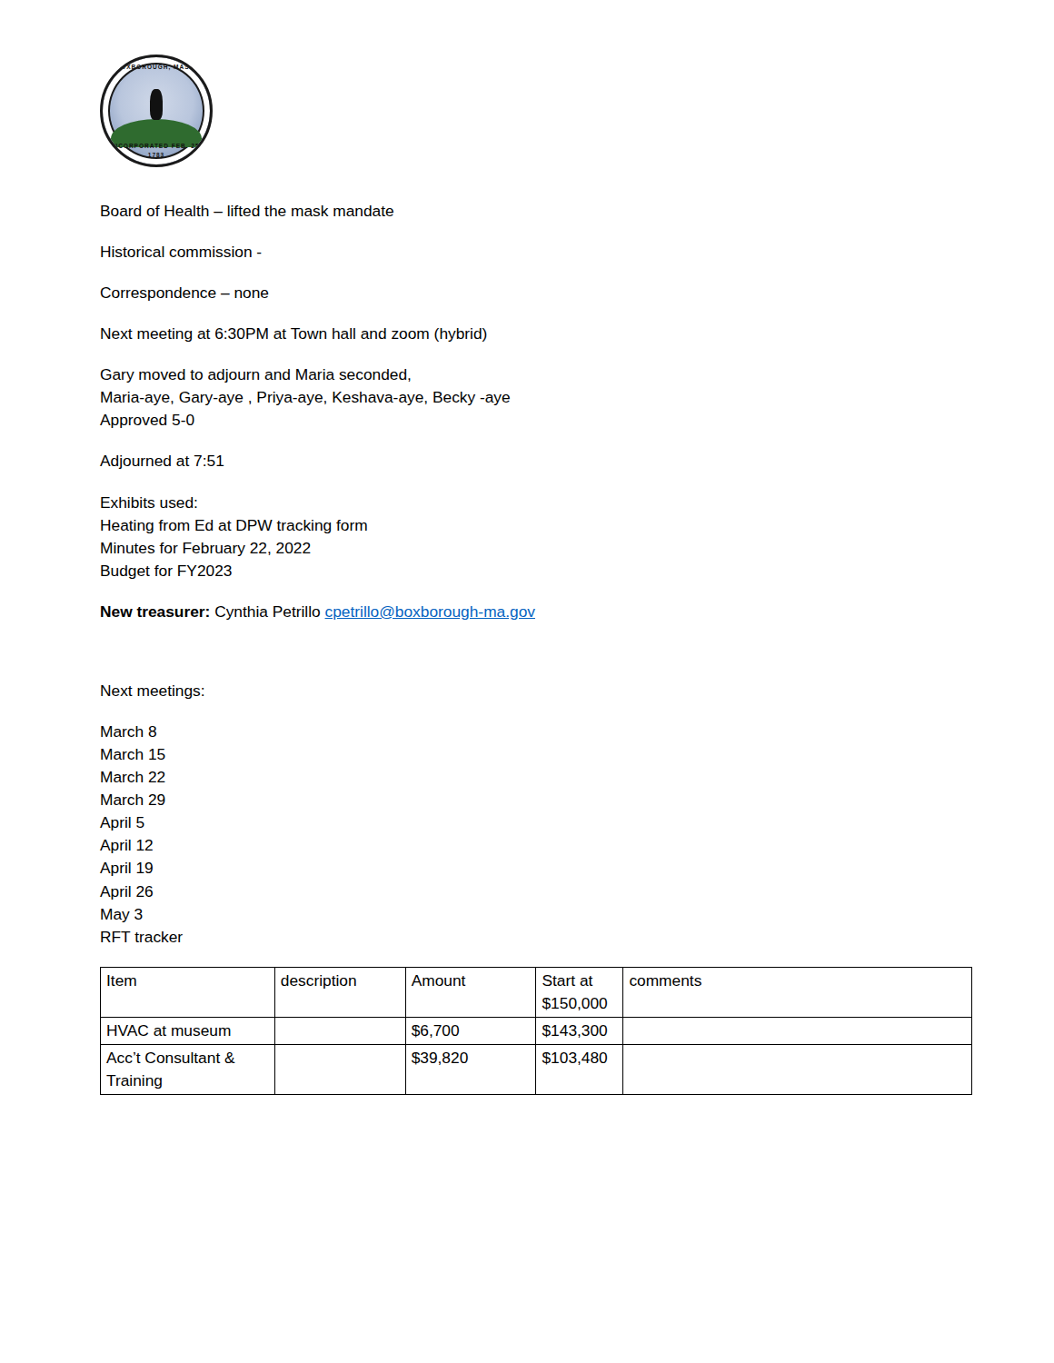BOXBOROUGH, MASS.
INCORPORATED FEB. 25, 1783
Board of Health – lifted the mask mandate
Historical commission -
Correspondence – none
Next meeting at 6:30PM at Town hall and zoom (hybrid)
Gary moved to adjourn and Maria seconded,
Maria-aye, Gary-aye , Priya-aye, Keshava-aye, Becky -aye
Approved 5-0
Adjourned at 7:51
Exhibits used:
Heating from Ed at DPW tracking form
Minutes for February 22, 2022
Budget for FY2023
New treasurer: Cynthia Petrillo cpetrillo@boxborough-ma.gov
Next meetings:
March 8
March 15
March 22
March 29
April 5
April 12
April 19
April 26
May 3
RFT tracker
| Item | description | Amount | Start at $150,000 | comments |
| HVAC at museum | | $6,700 | $143,300 | |
| Acc’t Consultant & Training | | $39,820 | $103,480 | |